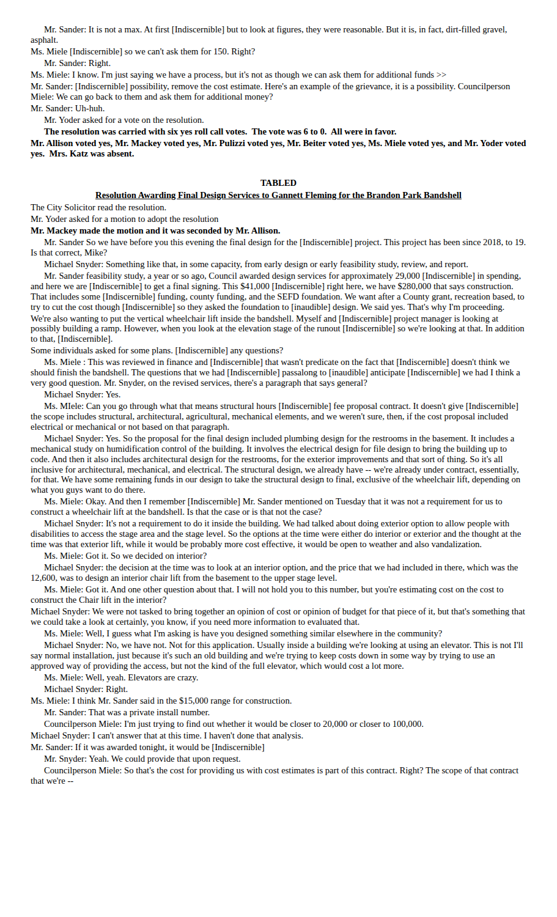Mr. Sander: It is not a max. At first [Indiscernible] but to look at figures, they were reasonable. But it is, in fact, dirt-filled gravel, asphalt.
Ms. Miele [Indiscernible] so we can't ask them for 150. Right?
Mr. Sander: Right.
Ms. Miele: I know. I'm just saying we have a process, but it's not as though we can ask them for additional funds >>
Mr. Sander: [Indiscernible] possibility, remove the cost estimate. Here's an example of the grievance, it is a possibility. Councilperson Miele: We can go back to them and ask them for additional money?
Mr. Sander: Uh-huh.
Mr. Yoder asked for a vote on the resolution.
The resolution was carried with six yes roll call votes. The vote was 6 to 0. All were in favor.
Mr. Allison voted yes, Mr. Mackey voted yes, Mr. Pulizzi voted yes, Mr. Beiter voted yes, Ms. Miele voted yes, and Mr. Yoder voted yes. Mrs. Katz was absent.
TABLED
Resolution Awarding Final Design Services to Gannett Fleming for the Brandon Park Bandshell
The City Solicitor read the resolution.
Mr. Yoder asked for a motion to adopt the resolution
Mr. Mackey made the motion and it was seconded by Mr. Allison.
Mr. Sander So we have before you this evening the final design for the [Indiscernible] project. This project has been since 2018, to 19. Is that correct, Mike?
Michael Snyder: Something like that, in some capacity, from early design or early feasibility study, review, and report.
Mr. Sander feasibility study, a year or so ago, Council awarded design services for approximately 29,000 [Indiscernible] in spending, and here we are [Indiscernible] to get a final signing. This $41,000 [Indiscernible] right here, we have $280,000 that says construction. That includes some [Indiscernible] funding, county funding, and the SEFD foundation. We want after a County grant, recreation based, to try to cut the cost though [Indiscernible] so they asked the foundation to [inaudible] design. We said yes. That's why I'm proceeding.
We're also wanting to put the vertical wheelchair lift inside the bandshell. Myself and [Indiscernible] project manager is looking at possibly building a ramp. However, when you look at the elevation stage of the runout [Indiscernible] so we're looking at that. In addition to that, [Indiscernible].
Some individuals asked for some plans. [Indiscernible] any questions?
Ms. Miele : This was reviewed in finance and [Indiscernible] that wasn't predicate on the fact that [Indiscernible] doesn't think we should finish the bandshell. The questions that we had [Indiscernible] passalong to [inaudible] anticipate [Indiscernible] we had I think a very good question. Mr. Snyder, on the revised services, there's a paragraph that says general?
Michael Snyder: Yes.
Ms. MIele: Can you go through what that means structural hours [Indiscernible] fee proposal contract. It doesn't give [Indiscernible] the scope includes structural, architectural, agricultural, mechanical elements, and we weren't sure, then, if the cost proposal included electrical or mechanical or not based on that paragraph.
Michael Snyder: Yes. So the proposal for the final design included plumbing design for the restrooms in the basement. It includes a mechanical study on humidification control of the building. It involves the electrical design for file design to bring the building up to code. And then it also includes architectural design for the restrooms, for the exterior improvements and that sort of thing. So it's all inclusive for architectural, mechanical, and electrical. The structural design, we already have -- we're already under contract, essentially, for that. We have some remaining funds in our design to take the structural design to final, exclusive of the wheelchair lift, depending on what you guys want to do there.
Ms. Miele: Okay. And then I remember [Indiscernible] Mr. Sander mentioned on Tuesday that it was not a requirement for us to construct a wheelchair lift at the bandshell. Is that the case or is that not the case?
Michael Snyder: It's not a requirement to do it inside the building. We had talked about doing exterior option to allow people with disabilities to access the stage area and the stage level. So the options at the time were either do interior or exterior and the thought at the time was that exterior lift, while it would be probably more cost effective, it would be open to weather and also vandalization.
Ms. Miele: Got it. So we decided on interior?
Michael Snyder: the decision at the time was to look at an interior option, and the price that we had included in there, which was the 12,600, was to design an interior chair lift from the basement to the upper stage level.
Ms. Miele: Got it. And one other question about that. I will not hold you to this number, but you're estimating cost on the cost to construct the Chair lift in the interior?
Michael Snyder: We were not tasked to bring together an opinion of cost or opinion of budget for that piece of it, but that's something that we could take a look at certainly, you know, if you need more information to evaluated that.
Ms. Miele: Well, I guess what I'm asking is have you designed something similar elsewhere in the community?
Michael Snyder: No, we have not. Not for this application. Usually inside a building we're looking at using an elevator. This is not I'll say normal installation, just because it's such an old building and we're trying to keep costs down in some way by trying to use an approved way of providing the access, but not the kind of the full elevator, which would cost a lot more.
Ms. Miele: Well, yeah. Elevators are crazy.
Michael Snyder: Right.
Ms. Miele: I think Mr. Sander said in the $15,000 range for construction.
Mr. Sander: That was a private install number.
Councilperson Miele: I'm just trying to find out whether it would be closer to 20,000 or closer to 100,000.
Michael Snyder: I can't answer that at this time. I haven't done that analysis.
Mr. Sander: If it was awarded tonight, it would be [Indiscernible]
Mr. Snyder: Yeah. We could provide that upon request.
Councilperson Miele: So that's the cost for providing us with cost estimates is part of this contract. Right? The scope of that contract that we're --